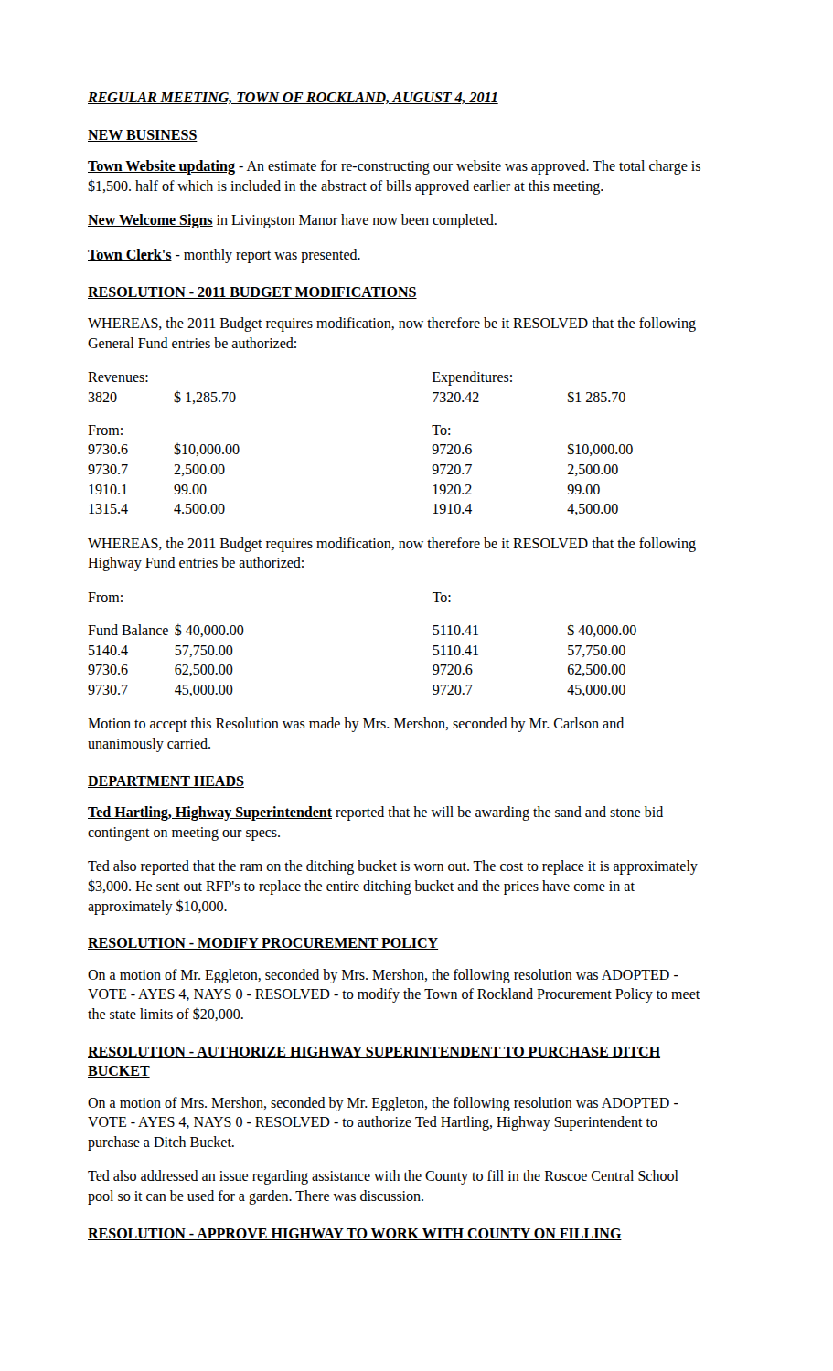REGULAR MEETING, TOWN OF ROCKLAND, AUGUST 4, 2011
NEW BUSINESS
Town Website updating - An estimate for re-constructing our website was approved. The total charge is $1,500. half of which is included in the abstract of bills approved earlier at this meeting.
New Welcome Signs in Livingston Manor have now been completed.
Town Clerk's - monthly report was presented.
RESOLUTION - 2011 BUDGET MODIFICATIONS
WHEREAS, the 2011 Budget requires modification, now therefore be it RESOLVED that the following General Fund entries be authorized:
| Revenues: | | | Expenditures: | |
| 3820 | $ 1,285.70 | | 7320.42 | $1 285.70 |
| From: | | | To: | |
| 9730.6 | $10,000.00 | | 9720.6 | $10,000.00 |
| 9730.7 | 2,500.00 | | 9720.7 | 2,500.00 |
| 1910.1 | 99.00 | | 1920.2 | 99.00 |
| 1315.4 | 4.500.00 | | 1910.4 | 4,500.00 |
WHEREAS, the 2011 Budget requires modification, now therefore be it RESOLVED that the following Highway Fund entries be authorized:
| From: | | | To: | |
| Fund Balance | $ 40,000.00 | | 5110.41 | $ 40,000.00 |
| 5140.4 | 57,750.00 | | 5110.41 | 57,750.00 |
| 9730.6 | 62,500.00 | | 9720.6 | 62,500.00 |
| 9730.7 | 45,000.00 | | 9720.7 | 45,000.00 |
Motion to accept this Resolution was made by Mrs. Mershon, seconded by Mr. Carlson and unanimously carried.
DEPARTMENT HEADS
Ted Hartling, Highway Superintendent reported that he will be awarding the sand and stone bid contingent on meeting our specs.
Ted also reported that the ram on the ditching bucket is worn out. The cost to replace it is approximately $3,000. He sent out RFP's to replace the entire ditching bucket and the prices have come in at approximately $10,000.
RESOLUTION - MODIFY PROCUREMENT POLICY
On a motion of Mr. Eggleton, seconded by Mrs. Mershon, the following resolution was ADOPTED - VOTE - AYES 4, NAYS 0 - RESOLVED - to modify the Town of Rockland Procurement Policy to meet the state limits of $20,000.
RESOLUTION - AUTHORIZE HIGHWAY SUPERINTENDENT TO PURCHASE DITCH BUCKET
On a motion of Mrs. Mershon, seconded by Mr. Eggleton, the following resolution was ADOPTED - VOTE - AYES 4, NAYS 0 - RESOLVED - to authorize Ted Hartling, Highway Superintendent to purchase a Ditch Bucket.
Ted also addressed an issue regarding assistance with the County to fill in the Roscoe Central School pool so it can be used for a garden. There was discussion.
RESOLUTION - APPROVE HIGHWAY TO WORK WITH COUNTY ON FILLING